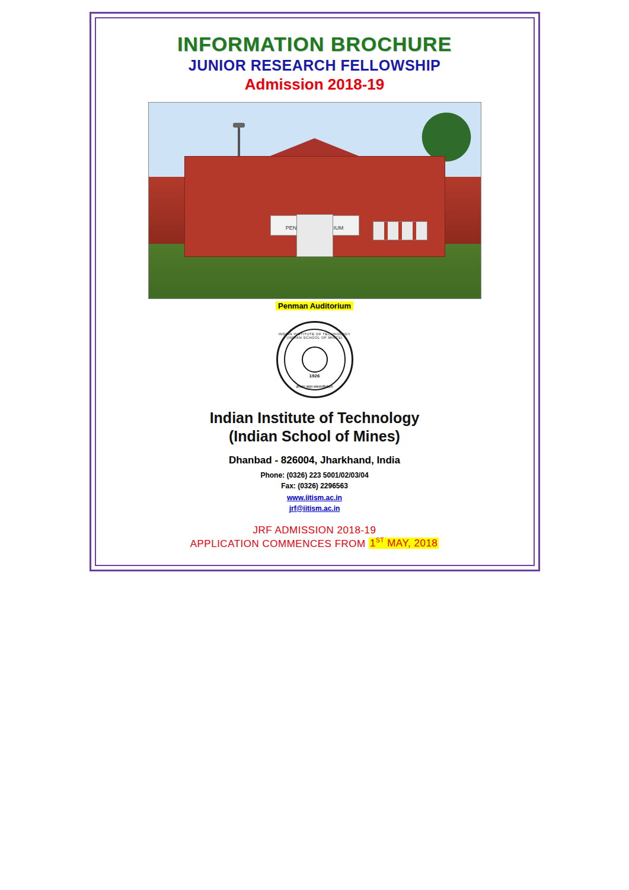INFORMATION BROCHURE
JUNIOR RESEARCH FELLOWSHIP
Admission 2018-19
पेनमैन सभागार
PENMAN AUDITORIUM
Penman Auditorium
INDIAN INSTITUTE OF TECHNOLOGY (INDIAN SCHOOL OF MINES)
1926
उत्तिष्ठत जाग्रत प्राप्य वरान्निबोधत
Indian Institute of Technology
(Indian School of Mines)
Dhanbad - 826004, Jharkhand, India
Phone: (0326) 223 5001/02/03/04
Fax: (0326) 2296563
www.iitism.ac.in
jrf@iitism.ac.in
JRF ADMISSION 2018-19
APPLICATION COMMENCES FROM 1ST MAY, 2018